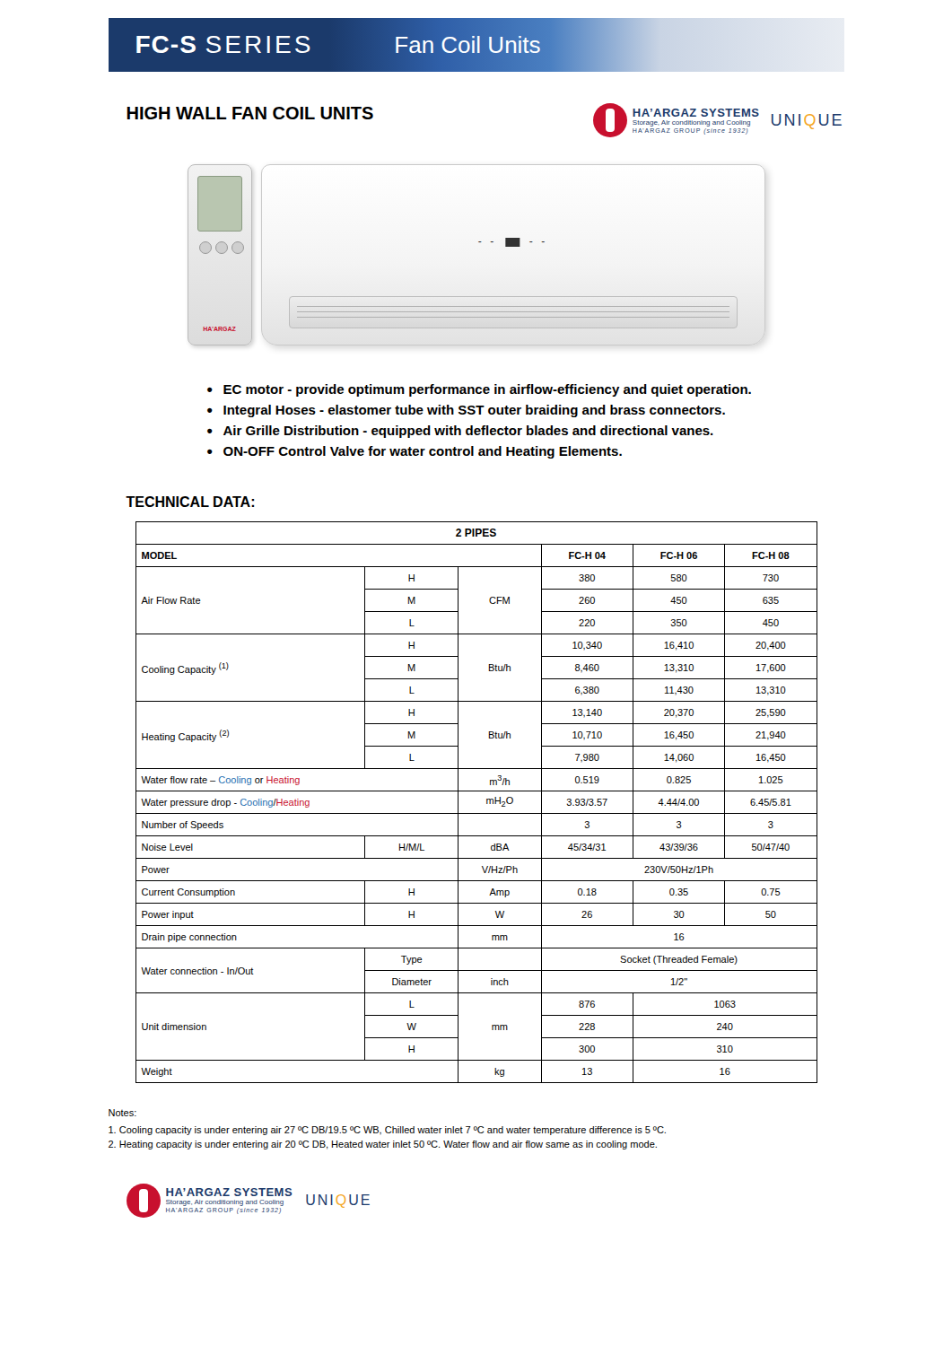FC-S SERIES
Fan Coil Units
HIGH WALL FAN COIL UNITS
HA’ARGAZ SYSTEMS
Storage, Air conditioning and Cooling
HA’ARGAZ GROUP (since 1932)
UNIQUE
HA'ARGAZ
- - - -
EC motor - provide optimum performance in airflow-efficiency and quiet operation.
Integral Hoses - elastomer tube with SST outer braiding and brass connectors.
Air Grille Distribution - equipped with deflector blades and directional vanes.
ON-OFF Control Valve for water control and Heating Elements.
TECHNICAL DATA:
| 2 PIPES |
| --- |
| MODEL | FC-H 04 | FC-H 06 | FC-H 08 |
| Air Flow Rate | H | CFM | 380 | 580 | 730 |
| M | 260 | 450 | 635 |
| L | 220 | 350 | 450 |
| Cooling Capacity (1) | H | Btu/h | 10,340 | 16,410 | 20,400 |
| M | 8,460 | 13,310 | 17,600 |
| L | 6,380 | 11,430 | 13,310 |
| Heating Capacity (2) | H | Btu/h | 13,140 | 20,370 | 25,590 |
| M | 10,710 | 16,450 | 21,940 |
| L | 7,980 | 14,060 | 16,450 |
| Water flow rate – Cooling or Heating | m 3 /h | 0.519 | 0.825 | 1.025 |
| Water pressure drop - Cooling / Heating | mH 2 O | 3.93/3.57 | 4.44/4.00 | 6.45/5.81 |
| Number of Speeds | | 3 | 3 | 3 |
| Noise Level | H/M/L | dBA | 45/34/31 | 43/39/36 | 50/47/40 |
| Power | V/Hz/Ph | 230V/50Hz/1Ph |
| Current Consumption | H | Amp | 0.18 | 0.35 | 0.75 |
| Power input | H | W | 26 | 30 | 50 |
| Drain pipe connection | mm | 16 |
| Water connection - In/Out | Type | | Socket (Threaded Female) |
| Diameter | inch | 1/2" |
| Unit dimension | L | mm | 876 | 1063 |
| W | 228 | 240 |
| H | 300 | 310 |
| Weight | kg | 13 | 16 |
Notes:
1. Cooling capacity is under entering air 27 ºC DB/19.5 ºC WB, Chilled water inlet 7 ºC and water temperature difference is 5 ºC.
2. Heating capacity is under entering air 20 ºC DB, Heated water inlet 50 ºC. Water flow and air flow same as in cooling mode.
HA’ARGAZ SYSTEMS
Storage, Air conditioning and Cooling
HA’ARGAZ GROUP (since 1932)
UNIQUE